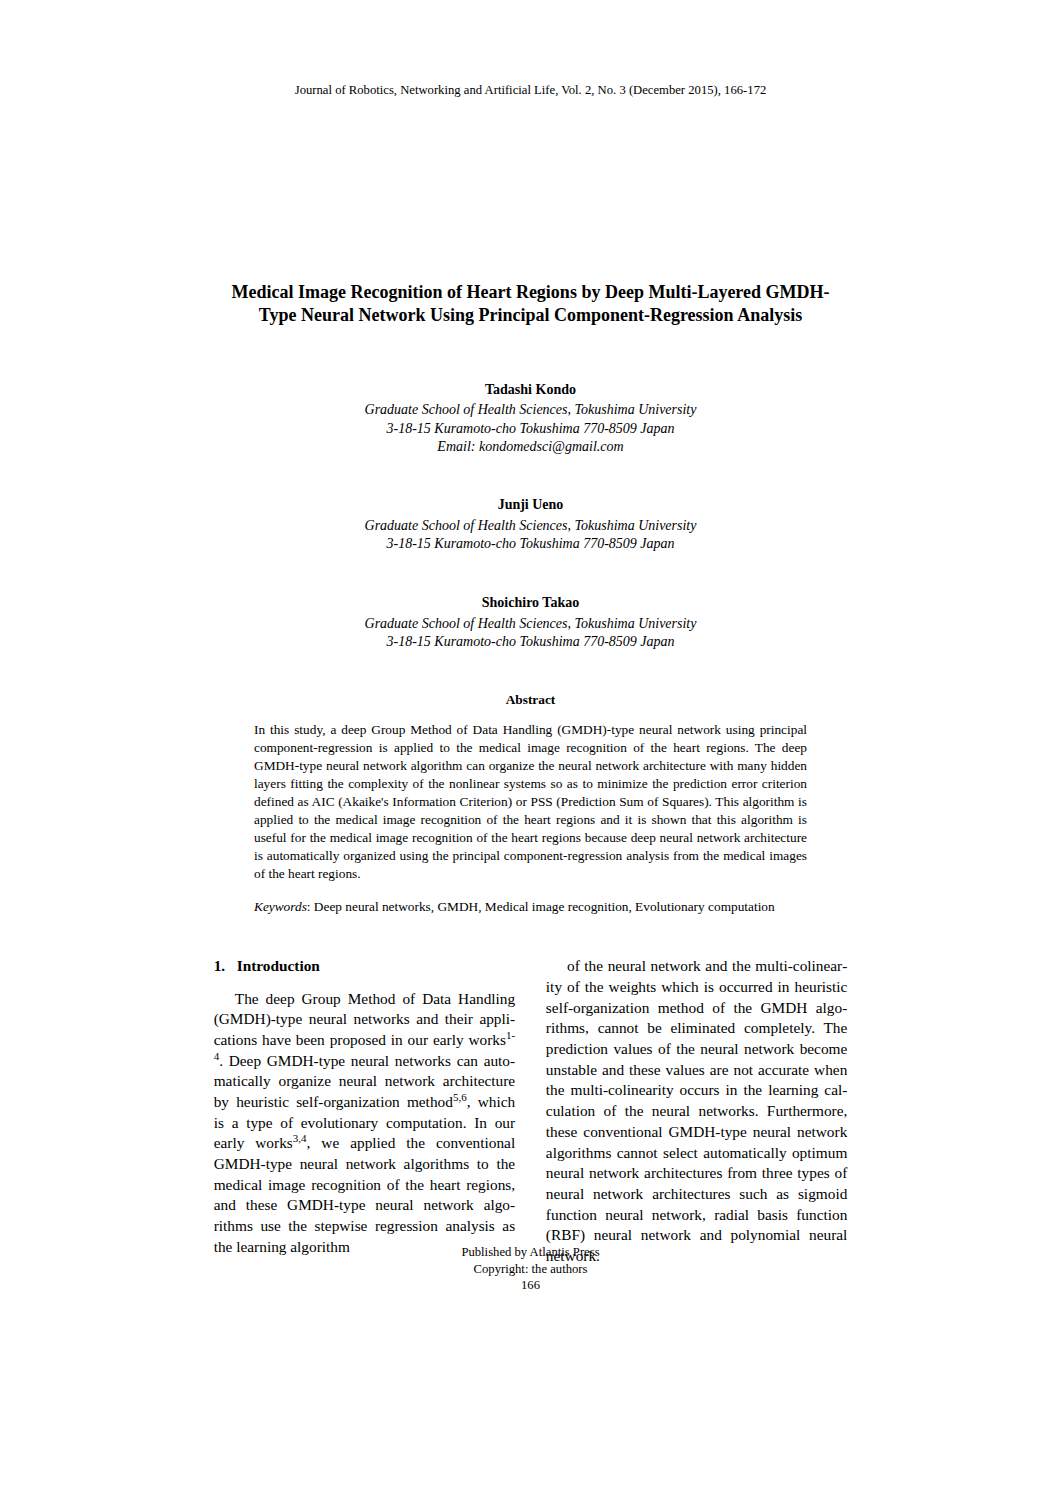Journal of Robotics, Networking and Artificial Life, Vol. 2, No. 3 (December 2015), 166-172
Medical Image Recognition of Heart Regions by Deep Multi-Layered GMDH-Type Neural Network Using Principal Component-Regression Analysis
Tadashi Kondo
Graduate School of Health Sciences, Tokushima University
3-18-15 Kuramoto-cho Tokushima 770-8509 Japan
Email: kondomedsci@gmail.com
Junji Ueno
Graduate School of Health Sciences, Tokushima University
3-18-15 Kuramoto-cho Tokushima 770-8509 Japan
Shoichiro Takao
Graduate School of Health Sciences, Tokushima University
3-18-15 Kuramoto-cho Tokushima 770-8509 Japan
Abstract
In this study, a deep Group Method of Data Handling (GMDH)-type neural network using principal component-regression is applied to the medical image recognition of the heart regions. The deep GMDH-type neural network algorithm can organize the neural network architecture with many hidden layers fitting the complexity of the nonlinear systems so as to minimize the prediction error criterion defined as AIC (Akaike's Information Criterion) or PSS (Prediction Sum of Squares). This algorithm is applied to the medical image recognition of the heart regions and it is shown that this algorithm is useful for the medical image recognition of the heart regions because deep neural network architecture is automatically organized using the principal component-regression analysis from the medical images of the heart regions.
Keywords: Deep neural networks, GMDH, Medical image recognition, Evolutionary computation
1. Introduction
The deep Group Method of Data Handling (GMDH)-type neural networks and their applications have been proposed in our early works1-4. Deep GMDH-type neural networks can automatically organize neural network architecture by heuristic self-organization method5,6, which is a type of evolutionary computation. In our early works3,4, we applied the conventional GMDH-type neural network algorithms to the medical image recognition of the heart regions, and these GMDH-type neural network algorithms use the stepwise regression analysis as the learning algorithm
of the neural network and the multi-colinearity of the weights which is occurred in heuristic self-organization method of the GMDH algorithms, cannot be eliminated completely. The prediction values of the neural network become unstable and these values are not accurate when the multi-colinearity occurs in the learning calculation of the neural networks. Furthermore, these conventional GMDH-type neural network algorithms cannot select automatically optimum neural network architectures from three types of neural network architectures such as sigmoid function neural network, radial basis function (RBF) neural network and polynomial neural network.
Published by Atlantis Press
Copyright: the authors
166